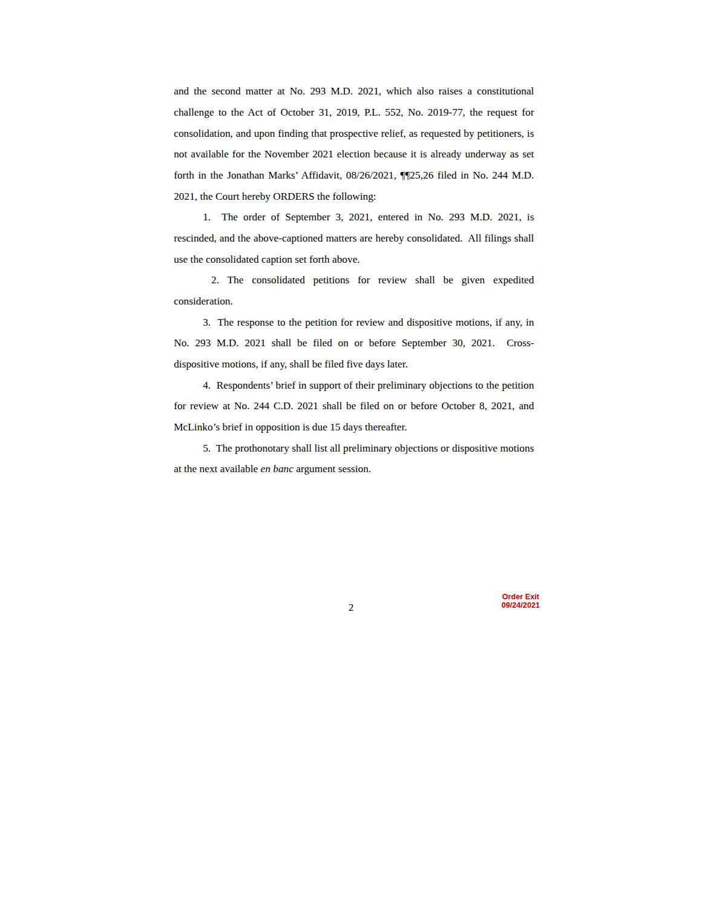and the second matter at No. 293 M.D. 2021, which also raises a constitutional challenge to the Act of October 31, 2019, P.L. 552, No. 2019-77, the request for consolidation, and upon finding that prospective relief, as requested by petitioners, is not available for the November 2021 election because it is already underway as set forth in the Jonathan Marks’ Affidavit, 08/26/2021, ¶¶25,26 filed in No. 244 M.D. 2021, the Court hereby ORDERS the following:
1. The order of September 3, 2021, entered in No. 293 M.D. 2021, is rescinded, and the above-captioned matters are hereby consolidated. All filings shall use the consolidated caption set forth above.
2. The consolidated petitions for review shall be given expedited consideration.
3. The response to the petition for review and dispositive motions, if any, in No. 293 M.D. 2021 shall be filed on or before September 30, 2021. Cross-dispositive motions, if any, shall be filed five days later.
4. Respondents’ brief in support of their preliminary objections to the petition for review at No. 244 C.D. 2021 shall be filed on or before October 8, 2021, and McLinko’s brief in opposition is due 15 days thereafter.
5. The prothonotary shall list all preliminary objections or dispositive motions at the next available en banc argument session.
2
Order Exit
09/24/2021